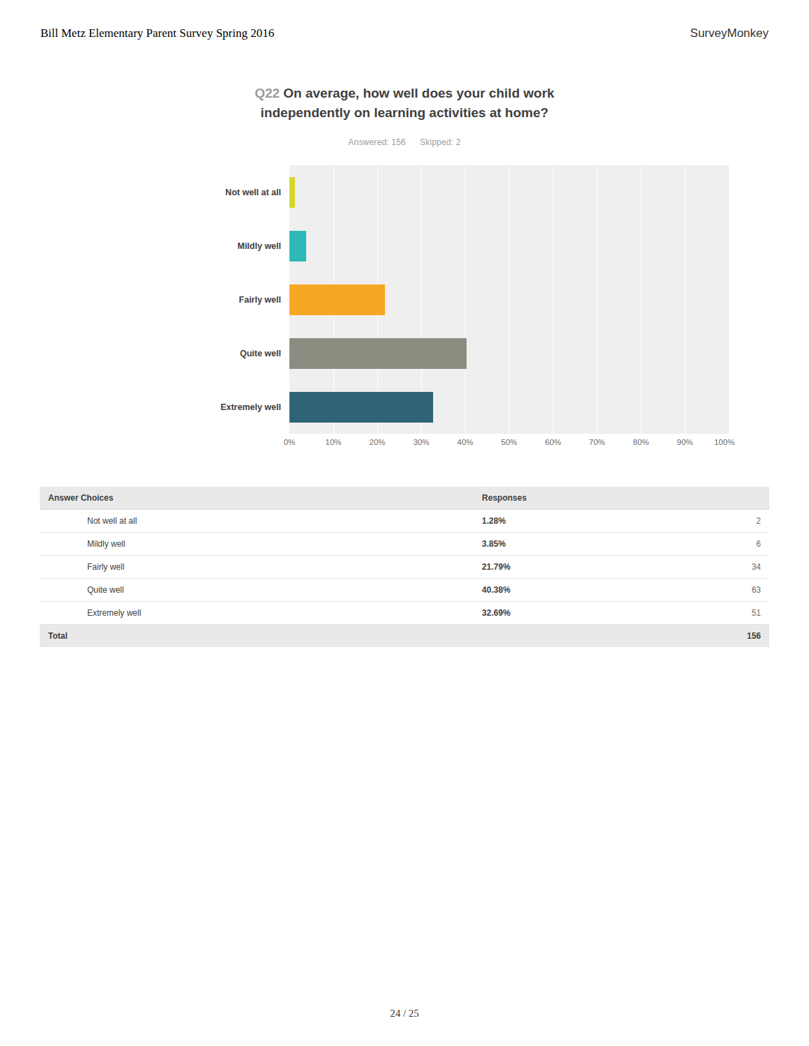Bill Metz Elementary Parent Survey Spring 2016
SurveyMonkey
Q22 On average, how well does your child work independently on learning activities at home?
Answered: 156 Skipped: 2
Not well at all
Mildly well
Fairly well
Quite well
Extremely well
0% 10% 20% 30% 40% 50% 60% 70% 80% 90% 100%
| Answer Choices | Responses |
| --- | --- |
| Not well at all | 1.28% | 2 |
| Mildly well | 3.85% | 6 |
| Fairly well | 21.79% | 34 |
| Quite well | 40.38% | 63 |
| Extremely well | 32.69% | 51 |
| Total | | 156 |
24 / 25